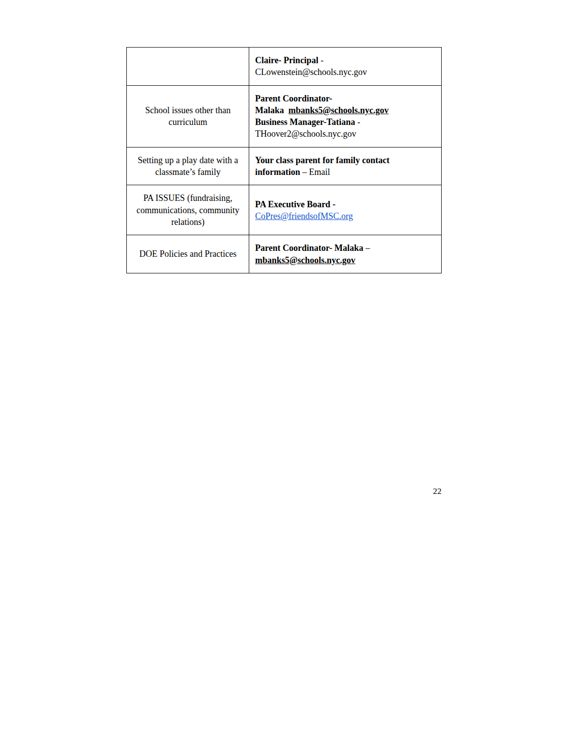| | Claire- Principal - CLowenstein@schools.nyc.gov |
| School issues other than curriculum | Parent Coordinator- Malaka mbanks5@schools.nyc.gov Business Manager-Tatiana - THoover2@schools.nyc.gov |
| Setting up a play date with a classmate’s family | Your class parent for family contact information – Email |
| PA ISSUES (fundraising, communications, community relations) | PA Executive Board - CoPres@friendsofMSC.org |
| DOE Policies and Practices | Parent Coordinator- Malaka – mbanks5@schools.nyc.gov |
22